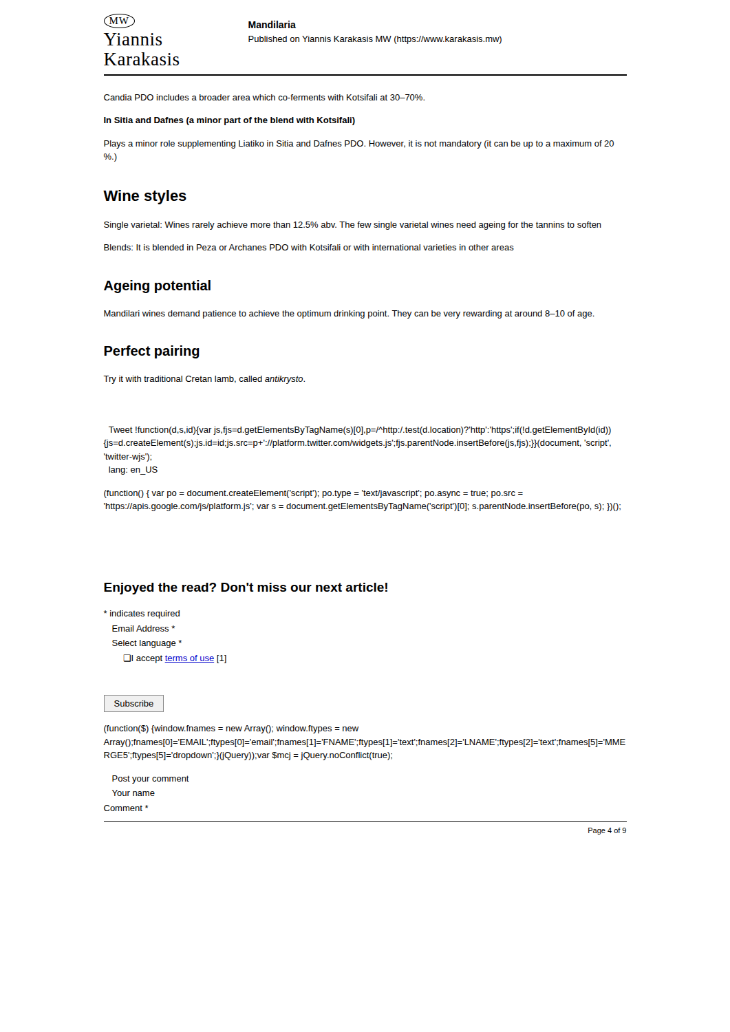MW
Yiannis Karakasis
Mandilaria
Published on Yiannis Karakasis MW (https://www.karakasis.mw)
Candia PDO includes a broader area which co-ferments with Kotsifali at 30–70%.
In Sitia and Dafnes (a minor part of the blend with Kotsifali)
Plays a minor role supplementing Liatiko in Sitia and Dafnes PDO. However, it is not mandatory (it can be up to a maximum of 20 %.)
Wine styles
Single varietal: Wines rarely achieve more than 12.5% abv. The few single varietal wines need ageing for the tannins to soften
Blends: It is blended in Peza or Archanes PDO with Kotsifali or with international varieties in other areas
Ageing potential
Mandilari wines demand patience to achieve the optimum drinking point. They can be very rewarding at around 8–10 of age.
Perfect pairing
Try it with traditional Cretan lamb, called antikrysto.
Tweet !function(d,s,id){var js,fjs=d.getElementsByTagName(s)[0],p=/^http:/.test(d.location)?'http':'https';if(!d.getElementById(id)){js=d.createElement(s);js.id=id;js.src=p+'://platform.twitter.com/widgets.js';fjs.parentNode.insertBefore(js,fjs);}}(document, 'script', 'twitter-wjs');
lang: en_US
(function() { var po = document.createElement('script'); po.type = 'text/javascript'; po.async = true; po.src = 'https://apis.google.com/js/platform.js'; var s = document.getElementsByTagName('script')[0]; s.parentNode.insertBefore(po, s); })();
Enjoyed the read? Don't miss our next article!
* indicates required
Email Address *
Select language *
❑I accept terms of use [1]
Subscribe
(function($) {window.fnames = new Array(); window.ftypes = new Array();fnames[0]='EMAIL';ftypes[0]='email';fnames[1]='FNAME';ftypes[1]='text';fnames[2]='LNAME';ftypes[2]='text';fnames[5]='MMERGE5';ftypes[5]='dropdown';}(jQuery));var $mcj = jQuery.noConflict(true);
Post your comment
Your name
Comment *
Page 4 of 9